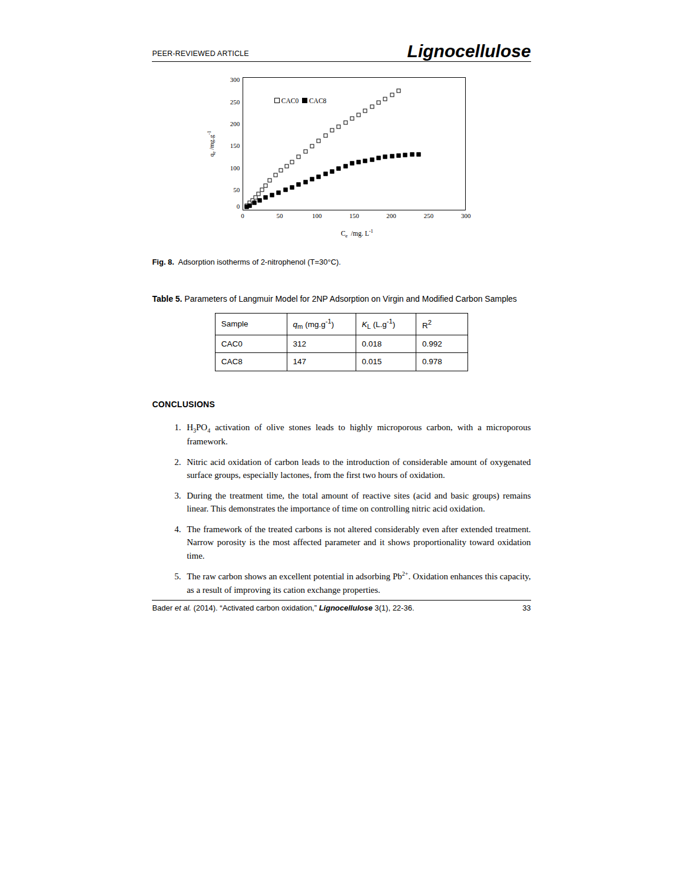PEER-REVIEWED ARTICLE
Lignocellulose
qe /mg.g-1
300 250 200 150 100 50 0
CAC0 CAC8
0 50 100 150 200 250 300
Ce /mg. L-1
Fig. 8. Adsorption isotherms of 2-nitrophenol (T=30°C).
Table 5. Parameters of Langmuir Model for 2NP Adsorption on Virgin and Modified Carbon Samples
| Sample | q m (mg.g -1 ) | K L (L.g -1 ) | R 2 |
| --- | --- | --- | --- |
| CAC0 | 312 | 0.018 | 0.992 |
| CAC8 | 147 | 0.015 | 0.978 |
CONCLUSIONS
H3PO4 activation of olive stones leads to highly microporous carbon, with a microporous framework.
Nitric acid oxidation of carbon leads to the introduction of considerable amount of oxygenated surface groups, especially lactones, from the first two hours of oxidation.
During the treatment time, the total amount of reactive sites (acid and basic groups) remains linear. This demonstrates the importance of time on controlling nitric acid oxidation.
The framework of the treated carbons is not altered considerably even after extended treatment. Narrow porosity is the most affected parameter and it shows proportionality toward oxidation time.
The raw carbon shows an excellent potential in adsorbing Pb2+. Oxidation enhances this capacity, as a result of improving its cation exchange properties.
Bader et al. (2014). “Activated carbon oxidation,” Lignocellulose 3(1), 22-36.
33